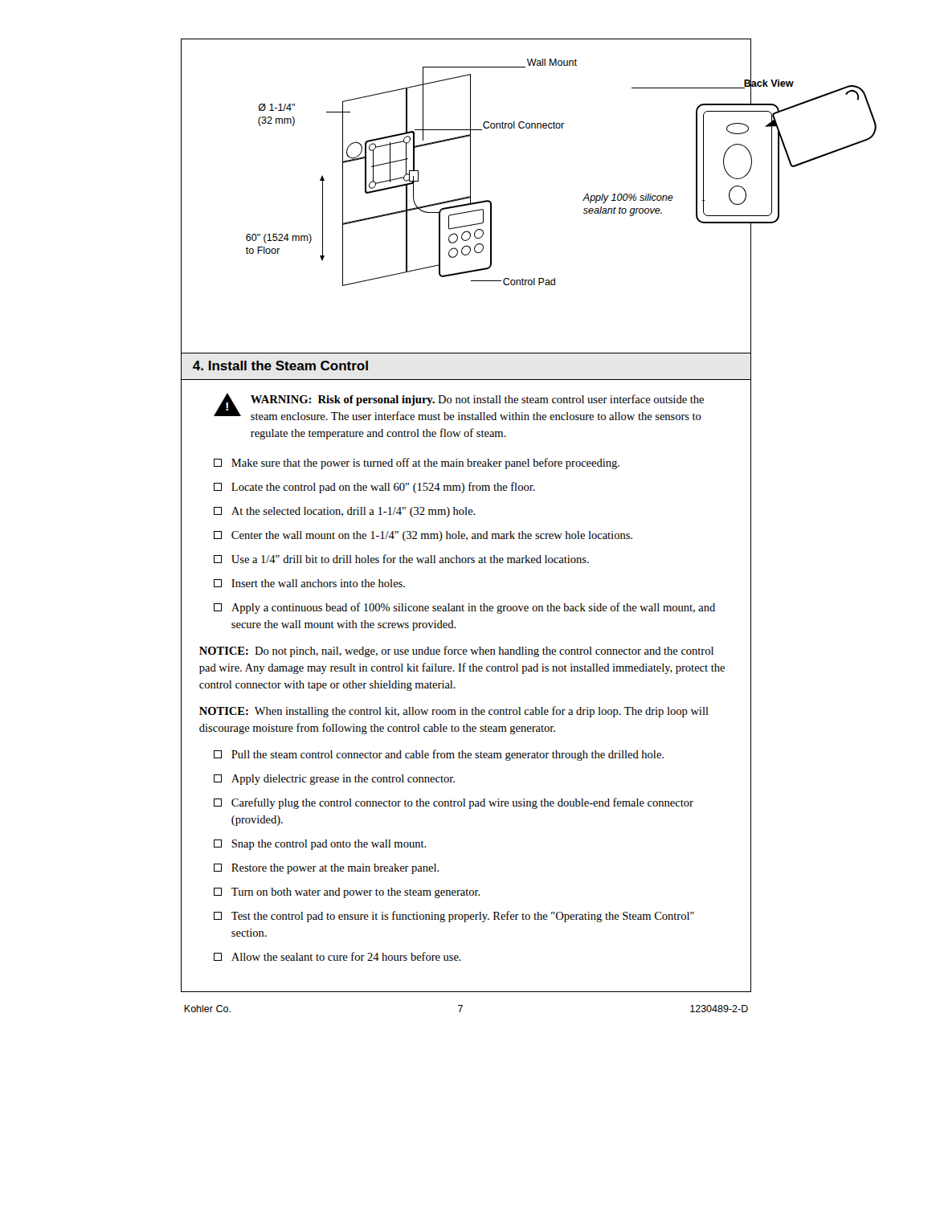Wall Mount
Back View
Ø 1-1/4"
(32 mm)
Control Connector
Apply 100% silicone
sealant to groove.
60" (1524 mm)
to Floor
Control Pad
4. Install the Steam Control
WARNING: Risk of personal injury. Do not install the steam control user interface outside the steam enclosure. The user interface must be installed within the enclosure to allow the sensors to regulate the temperature and control the flow of steam.
Make sure that the power is turned off at the main breaker panel before proceeding.
Locate the control pad on the wall 60″ (1524 mm) from the floor.
At the selected location, drill a 1-1/4″ (32 mm) hole.
Center the wall mount on the 1-1/4″ (32 mm) hole, and mark the screw hole locations.
Use a 1/4″ drill bit to drill holes for the wall anchors at the marked locations.
Insert the wall anchors into the holes.
Apply a continuous bead of 100% silicone sealant in the groove on the back side of the wall mount, and secure the wall mount with the screws provided.
NOTICE: Do not pinch, nail, wedge, or use undue force when handling the control connector and the control pad wire. Any damage may result in control kit failure. If the control pad is not installed immediately, protect the control connector with tape or other shielding material.
NOTICE: When installing the control kit, allow room in the control cable for a drip loop. The drip loop will discourage moisture from following the control cable to the steam generator.
Pull the steam control connector and cable from the steam generator through the drilled hole.
Apply dielectric grease in the control connector.
Carefully plug the control connector to the control pad wire using the double-end female connector (provided).
Snap the control pad onto the wall mount.
Restore the power at the main breaker panel.
Turn on both water and power to the steam generator.
Test the control pad to ensure it is functioning properly. Refer to the ″Operating the Steam Control″ section.
Allow the sealant to cure for 24 hours before use.
Kohler Co.
7
1230489-2-D